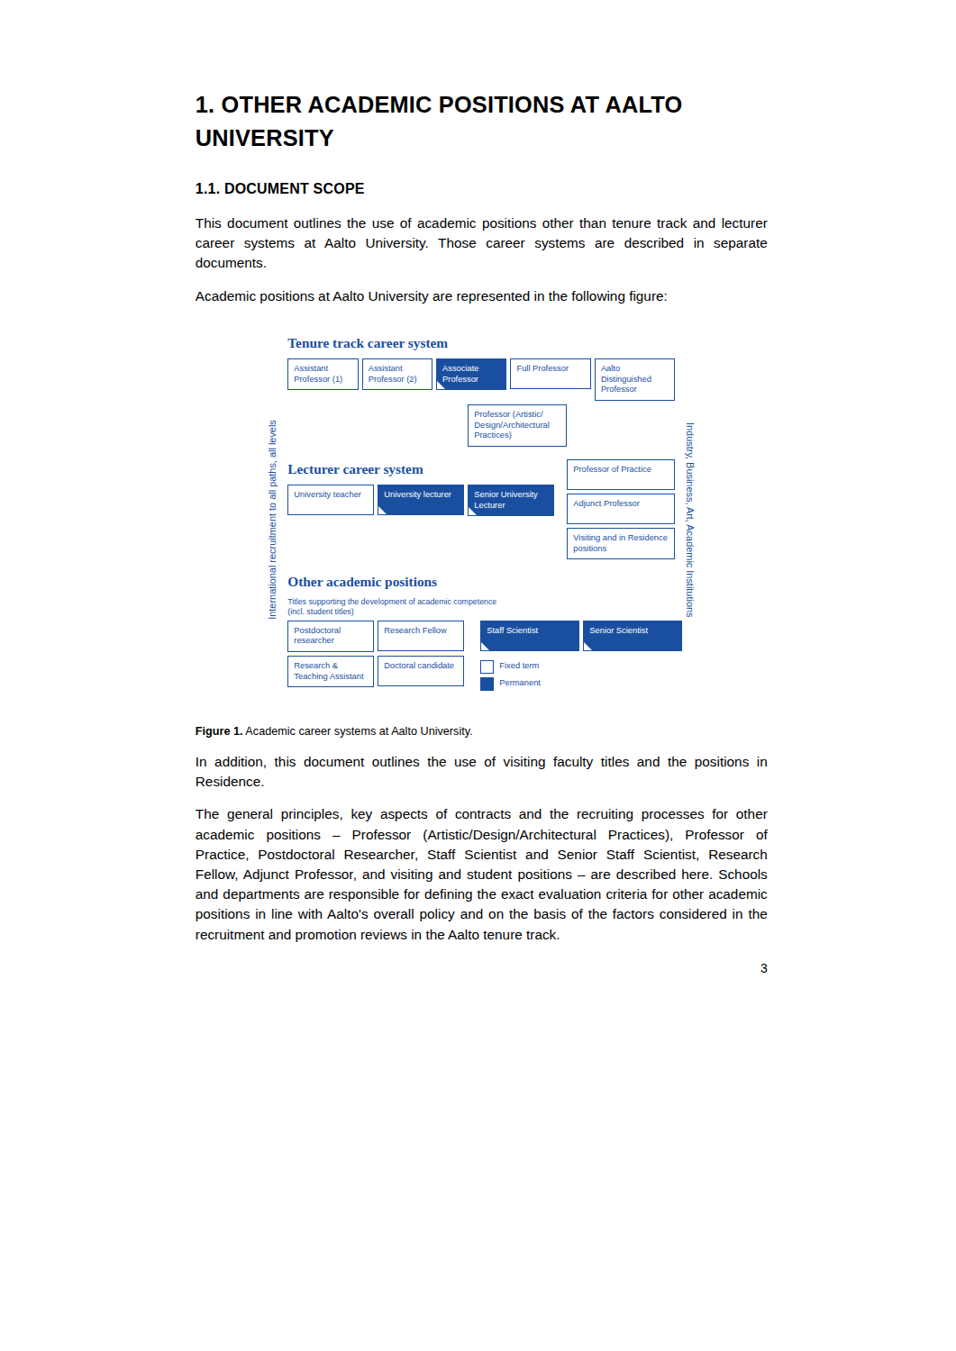1. OTHER ACADEMIC POSITIONS AT AALTO UNIVERSITY
1.1. DOCUMENT SCOPE
This document outlines the use of academic positions other than tenure track and lecturer career systems at Aalto University. Those career systems are described in separate documents.
Academic positions at Aalto University are represented in the following figure:
International recruitment to all paths, all levels
Tenure track career system
Assistant Professor (1)
Assistant Professor (2)
Associate Professor
Full Professor
Aalto Distinguished Professor
Professor (Artistic/ Design/Architectural Practices)
Lecturer career system
University teacher
University lecturer
Senior University Lecturer
Professor of Practice
Adjunct Professor
Visiting and in Residence positions
Other academic positions
Titles supporting the development of academic competence
(incl. student titles)
Postdoctoral researcher
Research Fellow
Research & Teaching Assistant
Doctoral candidate
Staff Scientist
Senior Scientist
Fixed term
Permanent
Industry, Business, Art, Academic Institutions
Figure 1. Academic career systems at Aalto University.
In addition, this document outlines the use of visiting faculty titles and the positions in Residence.
The general principles, key aspects of contracts and the recruiting processes for other academic positions – Professor (Artistic/Design/Architectural Practices), Professor of Practice, Postdoctoral Researcher, Staff Scientist and Senior Staff Scientist, Research Fellow, Adjunct Professor, and visiting and student positions – are described here. Schools and departments are responsible for defining the exact evaluation criteria for other academic positions in line with Aalto's overall policy and on the basis of the factors considered in the recruitment and promotion reviews in the Aalto tenure track.
3